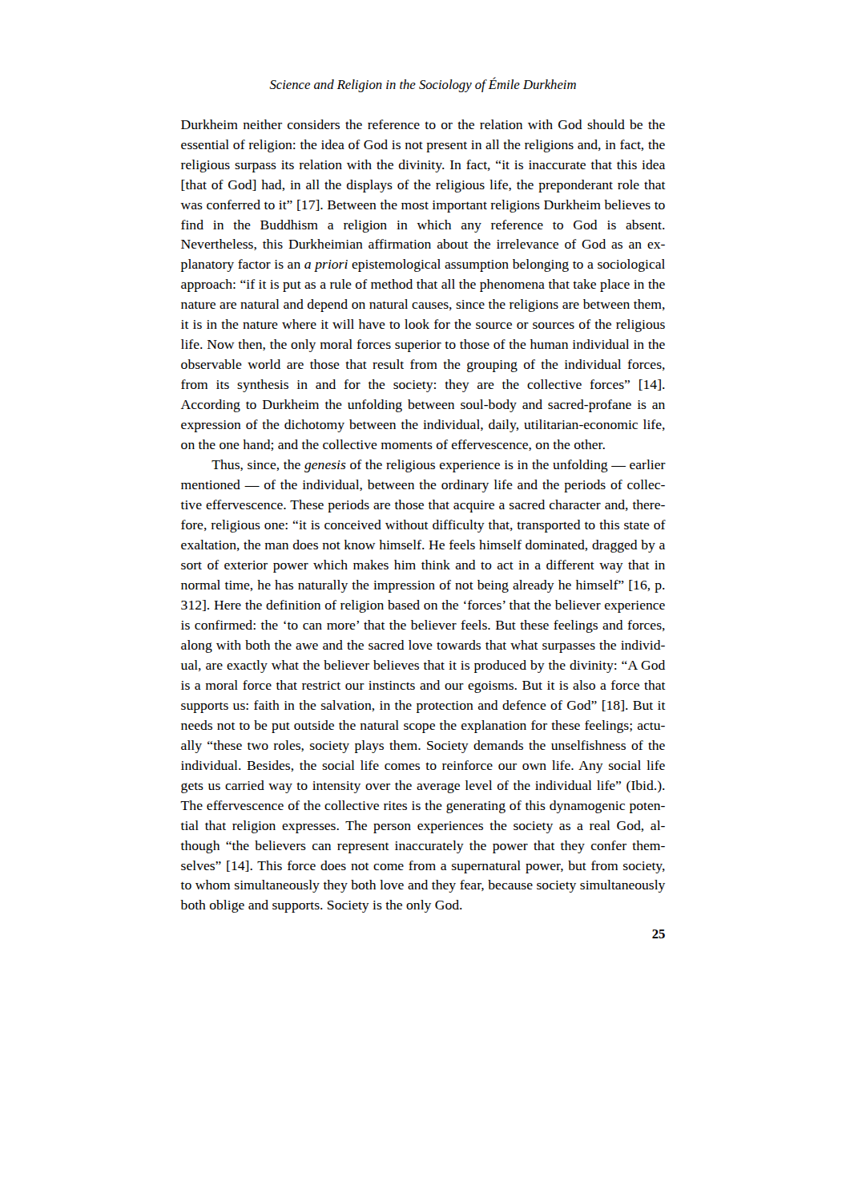Science and Religion in the Sociology of Émile Durkheim
Durkheim neither considers the reference to or the relation with God should be the essential of religion: the idea of God is not present in all the religions and, in fact, the religious surpass its relation with the divinity. In fact, “it is inaccurate that this idea [that of God] had, in all the displays of the religious life, the preponderant role that was conferred to it” [17]. Between the most important religions Durkheim believes to find in the Buddhism a religion in which any reference to God is absent. Nevertheless, this Durkheimian affirmation about the irrelevance of God as an explanatory factor is an a priori epistemological assumption belonging to a sociological approach: “if it is put as a rule of method that all the phenomena that take place in the nature are natural and depend on natural causes, since the religions are between them, it is in the nature where it will have to look for the source or sources of the religious life. Now then, the only moral forces superior to those of the human individual in the observable world are those that result from the grouping of the individual forces, from its synthesis in and for the society: they are the collective forces” [14]. According to Durkheim the unfolding between soul-body and sacred-profane is an expression of the dichotomy between the individual, daily, utilitarian-economic life, on the one hand; and the collective moments of effervescence, on the other.
Thus, since, the genesis of the religious experience is in the unfolding — earlier mentioned — of the individual, between the ordinary life and the periods of collective effervescence. These periods are those that acquire a sacred character and, therefore, religious one: “it is conceived without difficulty that, transported to this state of exaltation, the man does not know himself. He feels himself dominated, dragged by a sort of exterior power which makes him think and to act in a different way that in normal time, he has naturally the impression of not being already he himself” [16, p. 312]. Here the definition of religion based on the ‘forces’ that the believer experience is confirmed: the ‘to can more’ that the believer feels. But these feelings and forces, along with both the awe and the sacred love towards that what surpasses the individual, are exactly what the believer believes that it is produced by the divinity: “A God is a moral force that restrict our instincts and our egoisms. But it is also a force that supports us: faith in the salvation, in the protection and defence of God” [18]. But it needs not to be put outside the natural scope the explanation for these feelings; actually “these two roles, society plays them. Society demands the unselfishness of the individual. Besides, the social life comes to reinforce our own life. Any social life gets us carried way to intensity over the average level of the individual life” (Ibid.). The effervescence of the collective rites is the generating of this dynamogenic potential that religion expresses. The person experiences the society as a real God, although “the believers can represent inaccurately the power that they confer themselves” [14]. This force does not come from a supernatural power, but from society, to whom simultaneously they both love and they fear, because society simultaneously both oblige and supports. Society is the only God.
25